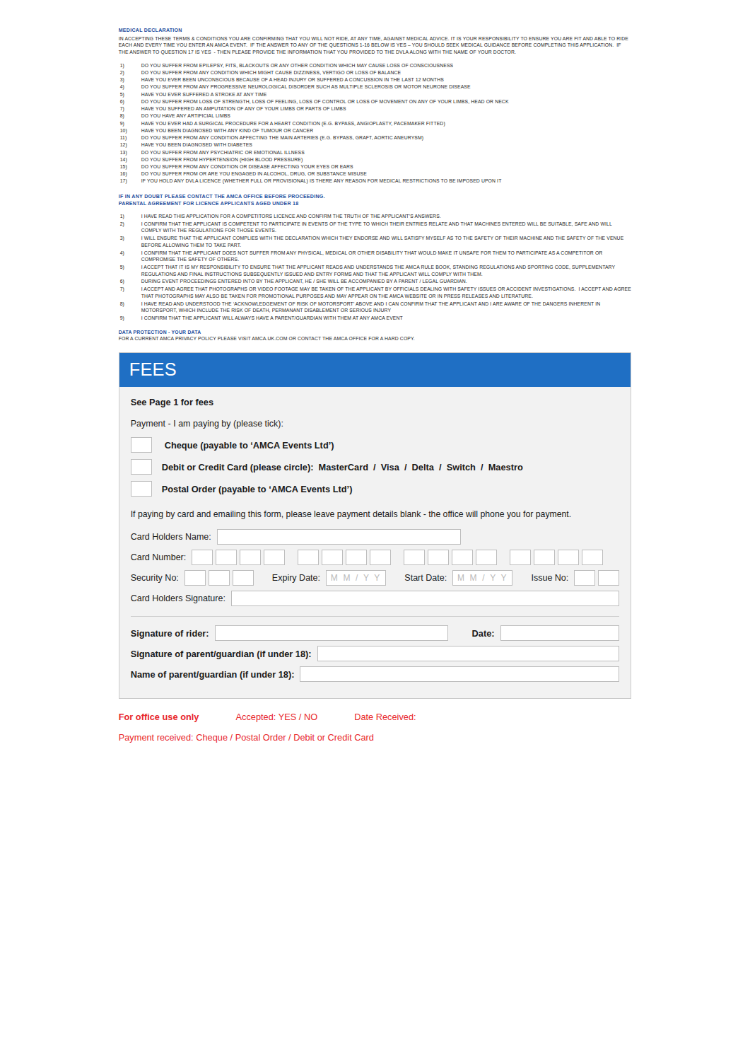MEDICAL DECLARATION
IN ACCEPTING THESE TERMS & CONDITIONS YOU ARE CONFIRMING THAT YOU WILL NOT RIDE, AT ANY TIME, AGAINST MEDICAL ADVICE. IT IS YOUR RESPONSIBILITY TO ENSURE YOU ARE FIT AND ABLE TO RIDE EACH AND EVERY TIME YOU ENTER AN AMCA EVENT. IF THE ANSWER TO ANY OF THE QUESTIONS 1-16 BELOW IS YES – YOU SHOULD SEEK MEDICAL GUIDANCE BEFORE COMPLETING THIS APPLICATION. IF THE ANSWER TO QUESTION 17 IS YES - THEN PLEASE PROVIDE THE INFORMATION THAT YOU PROVIDED TO THE DVLA ALONG WITH THE NAME OF YOUR DOCTOR.
1) DO YOU SUFFER FROM EPILEPSY, FITS, BLACKOUTS OR ANY OTHER CONDITION WHICH MAY CAUSE LOSS OF CONSCIOUSNESS
2) DO YOU SUFFER FROM ANY CONDITION WHICH MIGHT CAUSE DIZZINESS, VERTIGO OR LOSS OF BALANCE
3) HAVE YOU EVER BEEN UNCONSCIOUS BECAUSE OF A HEAD INJURY OR SUFFERED A CONCUSSION IN THE LAST 12 MONTHS
4) DO YOU SUFFER FROM ANY PROGRESSIVE NEUROLOGICAL DISORDER SUCH AS MULTIPLE SCLEROSIS OR MOTOR NEURONE DISEASE
5) HAVE YOU EVER SUFFERED A STROKE AT ANY TIME
6) DO YOU SUFFER FROM LOSS OF STRENGTH, LOSS OF FEELING, LOSS OF CONTROL OR LOSS OF MOVEMENT ON ANY OF YOUR LIMBS, HEAD OR NECK
7) HAVE YOU SUFFERED AN AMPUTATION OF ANY OF YOUR LIMBS OR PARTS OF LIMBS
8) DO YOU HAVE ANY ARTIFICIAL LIMBS
9) HAVE YOU EVER HAD A SURGICAL PROCEDURE FOR A HEART CONDITION (E.G. BYPASS, ANGIOPLASTY, PACEMAKER FITTED)
10) HAVE YOU BEEN DIAGNOSED WITH ANY KIND OF TUMOUR OR CANCER
11) DO YOU SUFFER FROM ANY CONDITION AFFECTING THE MAIN ARTERIES (E.G. BYPASS, GRAFT, AORTIC ANEURYSM)
12) HAVE YOU BEEN DIAGNOSED WITH DIABETES
13) DO YOU SUFFER FROM ANY PSYCHIATRIC OR EMOTIONAL ILLNESS
14) DO YOU SUFFER FROM HYPERTENSION (HIGH BLOOD PRESSURE)
15) DO YOU SUFFER FROM ANY CONDITION OR DISEASE AFFECTING YOUR EYES OR EARS
16) DO YOU SUFFER FROM OR ARE YOU ENGAGED IN ALCOHOL, DRUG, OR SUBSTANCE MISUSE
17) IF YOU HOLD ANY DVLA LICENCE (WHETHER FULL OR PROVISIONAL) IS THERE ANY REASON FOR MEDICAL RESTRICTIONS TO BE IMPOSED UPON IT
IF IN ANY DOUBT PLEASE CONTACT THE AMCA OFFICE BEFORE PROCEEDING.
PARENTAL AGREEMENT FOR LICENCE APPLICANTS AGED UNDER 18
1) I HAVE READ THIS APPLICATION FOR A COMPETITORS LICENCE AND CONFIRM THE TRUTH OF THE APPLICANT’S ANSWERS.
2) I CONFIRM THAT THE APPLICANT IS COMPETENT TO PARTICIPATE IN EVENTS OF THE TYPE TO WHICH THEIR ENTRIES RELATE AND THAT MACHINES ENTERED WILL BE SUITABLE, SAFE AND WILL COMPLY WITH THE REGULATIONS FOR THOSE EVENTS.
3) I WILL ENSURE THAT THE APPLICANT COMPLIES WITH THE DECLARATION WHICH THEY ENDORSE AND WILL SATISFY MYSELF AS TO THE SAFETY OF THEIR MACHINE AND THE SAFETY OF THE VENUE BEFORE ALLOWING THEM TO TAKE PART.
4) I CONFIRM THAT THE APPLICANT DOES NOT SUFFER FROM ANY PHYSICAL, MEDICAL OR OTHER DISABILITY THAT WOULD MAKE IT UNSAFE FOR THEM TO PARTICIPATE AS A COMPETITOR OR COMPROMISE THE SAFETY OF OTHERS.
5) I ACCEPT THAT IT IS MY RESPONSIBILITY TO ENSURE THAT THE APPLICANT READS AND UNDERSTANDS THE AMCA RULE BOOK, STANDING REGULATIONS AND SPORTING CODE, SUPPLEMENTARY REGULATIONS AND FINAL INSTRUCTIONS SUBSEQUENTLY ISSUED AND ENTRY FORMS AND THAT THE APPLICANT WILL COMPLY WITH THEM.
6) DURING EVENT PROCEEDINGS ENTERED INTO BY THE APPLICANT, HE / SHE WILL BE ACCOMPANIED BY A PARENT / LEGAL GUARDIAN.
7) I ACCEPT AND AGREE THAT PHOTOGRAPHS OR VIDEO FOOTAGE MAY BE TAKEN OF THE APPLICANT BY OFFICIALS DEALING WITH SAFETY ISSUES OR ACCIDENT INVESTIGATIONS. I ACCEPT AND AGREE THAT PHOTOGRAPHS MAY ALSO BE TAKEN FOR PROMOTIONAL PURPOSES AND MAY APPEAR ON THE AMCA WEBSITE OR IN PRESS RELEASES AND LITERATURE.
8) I HAVE READ AND UNDERSTOOD THE ‘ACKNOWLEDGEMENT OF RISK OF MOTORSPORT’ ABOVE AND I CAN CONFIRM THAT THE APPLICANT AND I ARE AWARE OF THE DANGERS INHERENT IN MOTORSPORT, WHICH INCLUDE THE RISK OF DEATH, PERMANANT DISABLEMENT OR SERIOUS INJURY
9) I CONFIRM THAT THE APPLICANT WILL ALWAYS HAVE A PARENT/GUARDIAN WITH THEM AT ANY AMCA EVENT
DATA PROTECTION - YOUR DATA
FOR A CURRENT AMCA PRIVACY POLICY PLEASE VISIT AMCA.UK.COM OR CONTACT THE AMCA OFFICE FOR A HARD COPY.
FEES
See Page 1 for fees
Payment - I am paying by (please tick):
Cheque (payable to ‘AMCA Events Ltd’)
Debit or Credit Card (please circle): MasterCard / Visa / Delta / Switch / Maestro
Postal Order (payable to ‘AMCA Events Ltd’)
If paying by card and emailing this form, please leave payment details blank - the office will phone you for payment.
Card Holders Name:
Card Number:
Security No:
Expiry Date:
M M / Y Y
Start Date:
M M / Y Y
Issue No:
Card Holders Signature:
Signature of rider:
Date:
Signature of parent/guardian (if under 18):
Name of parent/guardian (if under 18):
For office use only Accepted: YES / NO Date Received:
Payment received: Cheque / Postal Order / Debit or Credit Card